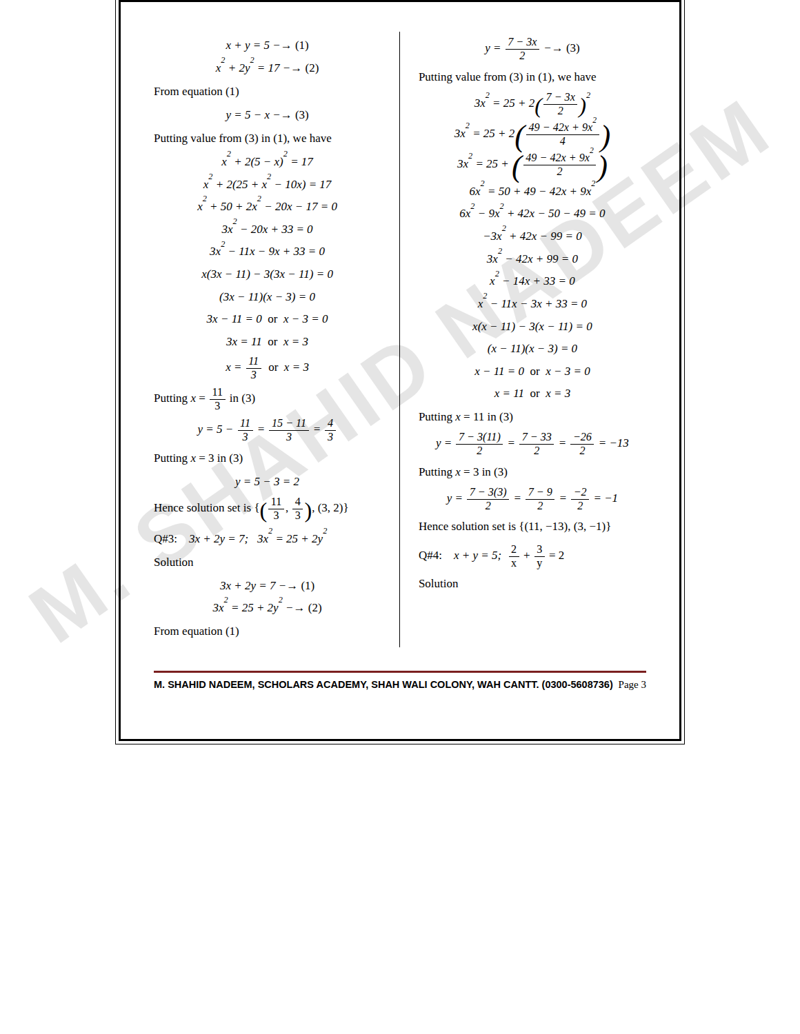M. SHAHID NADEEM
x + y = 5 −→ (1)
x2 + 2y2 = 17 −→ (2)
From equation (1)
y = 5 − x −→ (3)
Putting value from (3) in (1), we have
x2 + 2(5 − x)2 = 17
x2 + 2(25 + x2 − 10x) = 17
x2 + 50 + 2x2 − 20x − 17 = 0
3x2 − 20x + 33 = 0
3x2 − 11x − 9x + 33 = 0
x(3x − 11) − 3(3x − 11) = 0
(3x − 11)(x − 3) = 0
3x − 11 = 0 or x − 3 = 0
3x = 11 or x = 3
x = 113 or x = 3
Putting x = 113 in (3)
y = 5 − 113 = 15 − 113 = 43
Putting x = 3 in (3)
y = 5 − 3 = 2
Hence solution set is {(113, 43), (3, 2)}
Q#3: 3x + 2y = 7; 3x2 = 25 + 2y2
Solution
3x + 2y = 7 −→ (1)
3x2 = 25 + 2y2 −→ (2)
From equation (1)
y = 7 − 3x 2 −→ (3)
Putting value from (3) in (1), we have
3x2 = 25 + 2(7 − 3x 2)2
3x2 = 25 + 2(49 − 42x + 9x24)
3x2 = 25 + (49 − 42x + 9x22)
6x2 = 50 + 49 − 42x + 9x2
6x2 − 9x2 + 42x − 50 − 49 = 0
−3x2 + 42x − 99 = 0
3x2 − 42x + 99 = 0
x2 − 14x + 33 = 0
x2 − 11x − 3x + 33 = 0
x(x − 11) − 3(x − 11) = 0
(x − 11)(x − 3) = 0
x − 11 = 0 or x − 3 = 0
x = 11 or x = 3
Putting x = 11 in (3)
y = 7 − 3(11) 2 = 7 − 332 = −262 = −13
Putting x = 3 in (3)
y = 7 − 3(3) 2 = 7 − 92 = −22 = −1
Hence solution set is {(11, −13), (3, −1)}
Q#4: x + y = 5; 2 x + 3 y = 2
Solution
M. SHAHID NADEEM, SCHOLARS ACADEMY, SHAH WALI COLONY, WAH CANTT. (0300-5608736) Page 3